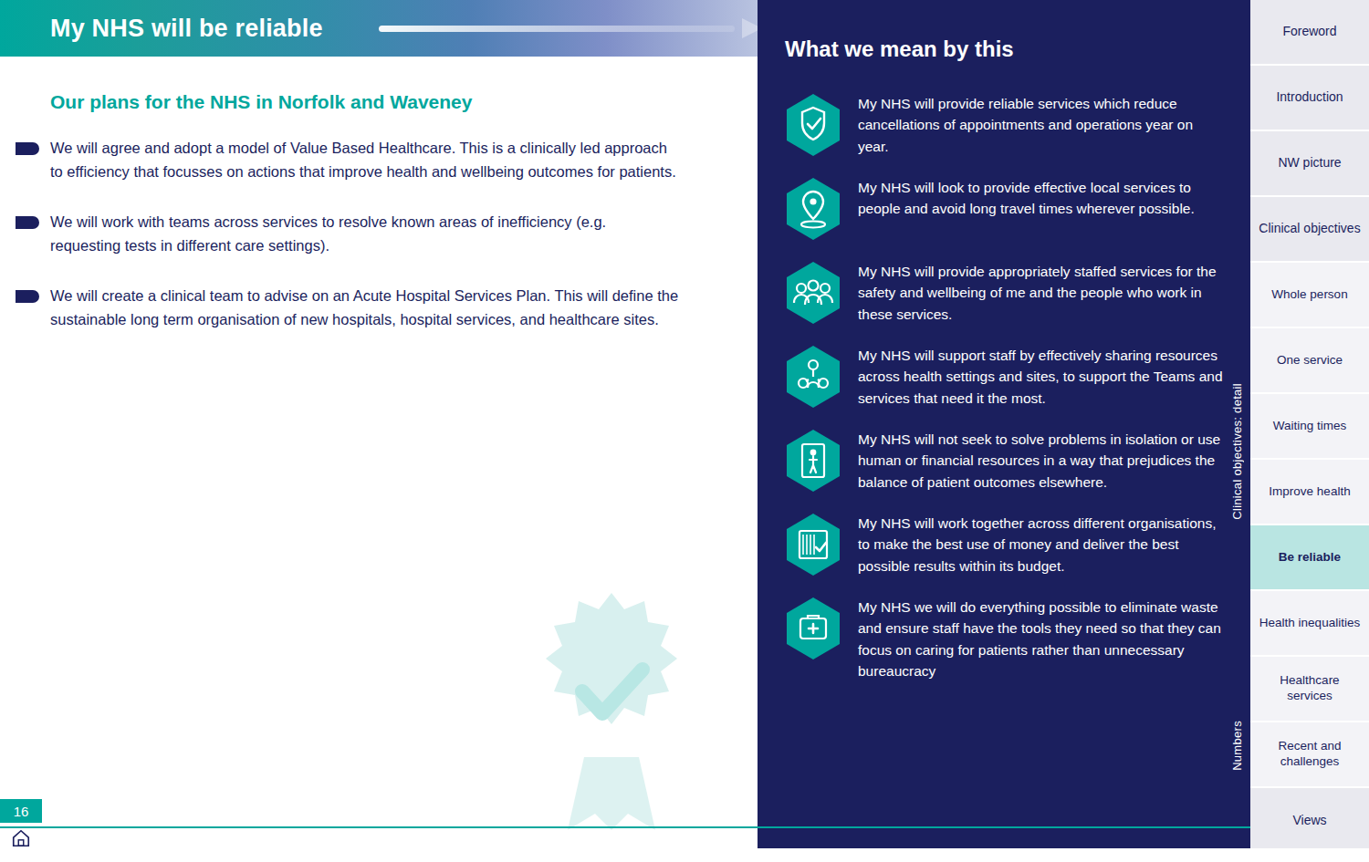My NHS will be reliable
Our plans for the NHS in Norfolk and Waveney
We will agree and adopt a model of Value Based Healthcare. This is a clinically led approach to efficiency that focusses on actions that improve health and wellbeing outcomes for patients.
We will work with teams across services to resolve known areas of inefficiency (e.g. requesting tests in different care settings).
We will create a clinical team to advise on an Acute Hospital Services Plan. This will define the sustainable long term organisation of new hospitals, hospital services, and healthcare sites.
What we mean by this
My NHS will provide reliable services which reduce cancellations of appointments and operations year on year.
My NHS will look to provide effective local services to people and avoid long travel times wherever possible.
My NHS will provide appropriately staffed services for the safety and wellbeing of me and the people who work in these services.
My NHS will support staff by effectively sharing resources across health settings and sites, to support the Teams and services that need it the most.
My NHS will not seek to solve problems in isolation or use human or financial resources in a way that prejudices the balance of patient outcomes elsewhere.
My NHS will work together across different organisations, to make the best use of money and deliver the best possible results within its budget.
My NHS we will do everything possible to eliminate waste and ensure staff have the tools they need so that they can focus on caring for patients rather than unnecessary bureaucracy
Clinical objectives: detail
Numbers
Foreword
Introduction
NW picture
Clinical objectives
Whole person
One service
Waiting times
Improve health
Be reliable
Health inequalities
Healthcare services
Recent and challenges
Views
16